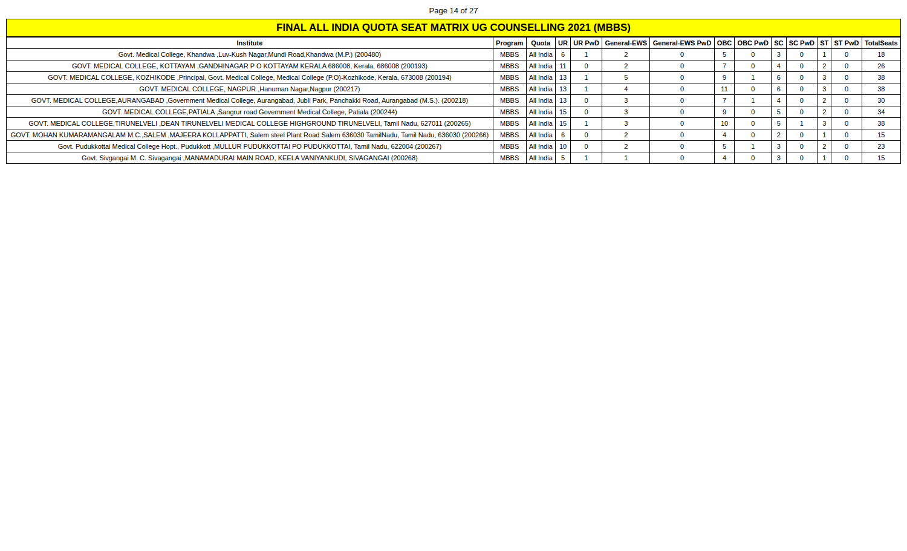Page 14 of 27
FINAL ALL INDIA QUOTA SEAT MATRIX UG COUNSELLING 2021 (MBBS)
| Institute | Program | Quota | UR | UR PwD | General-EWS | General-EWS PwD | OBC | OBC PwD | SC | SC PwD | ST | ST PwD | TotalSeats |
| --- | --- | --- | --- | --- | --- | --- | --- | --- | --- | --- | --- | --- | --- |
| Govt. Medical College, Khandwa ,Luv-Kush Nagar,Mundi Road,Khandwa (M.P.) (200480) | MBBS | All India | 6 | 1 | 2 | 0 | 5 | 0 | 3 | 0 | 1 | 0 | 18 |
| GOVT. MEDICAL COLLEGE, KOTTAYAM ,GANDHINAGAR P O KOTTAYAM KERALA 686008, Kerala, 686008 (200193) | MBBS | All India | 11 | 0 | 2 | 0 | 7 | 0 | 4 | 0 | 2 | 0 | 26 |
| GOVT. MEDICAL COLLEGE, KOZHIKODE ,Principal, Govt. Medical College, Medical College (P.O)-Kozhikode, Kerala, 673008 (200194) | MBBS | All India | 13 | 1 | 5 | 0 | 9 | 1 | 6 | 0 | 3 | 0 | 38 |
| GOVT. MEDICAL COLLEGE, NAGPUR ,Hanuman Nagar,Nagpur (200217) | MBBS | All India | 13 | 1 | 4 | 0 | 11 | 0 | 6 | 0 | 3 | 0 | 38 |
| GOVT. MEDICAL COLLEGE,AURANGABAD ,Government Medical College, Aurangabad, Jubli Park, Panchakki Road, Aurangabad (M.S.). (200218) | MBBS | All India | 13 | 0 | 3 | 0 | 7 | 1 | 4 | 0 | 2 | 0 | 30 |
| GOVT. MEDICAL COLLEGE,PATIALA ,Sangrur road Government Medical College, Patiala (200244) | MBBS | All India | 15 | 0 | 3 | 0 | 9 | 0 | 5 | 0 | 2 | 0 | 34 |
| GOVT. MEDICAL COLLEGE,TIRUNELVELI ,DEAN TIRUNELVELI MEDICAL COLLEGE HIGHGROUND TIRUNELVELI, Tamil Nadu, 627011 (200265) | MBBS | All India | 15 | 1 | 3 | 0 | 10 | 0 | 5 | 1 | 3 | 0 | 38 |
| GOVT. MOHAN KUMARAMANGALAM M.C.,SALEM ,MAJEERA KOLLAPPATTI, Salem steel Plant Road Salem 636030 TamilNadu, Tamil Nadu, 636030 (200266) | MBBS | All India | 6 | 0 | 2 | 0 | 4 | 0 | 2 | 0 | 1 | 0 | 15 |
| Govt. Pudukkottai Medical College Hopt., Pudukkott ,MULLUR PUDUKKOTTAI PO PUDUKKOTTAI, Tamil Nadu, 622004 (200267) | MBBS | All India | 10 | 0 | 2 | 0 | 5 | 1 | 3 | 0 | 2 | 0 | 23 |
| Govt. Sivgangai M. C. Sivagangai ,MANAMADURAI MAIN ROAD, KEELA VANIYANKUDI, SIVAGANGAI (200268) | MBBS | All India | 5 | 1 | 1 | 0 | 4 | 0 | 3 | 0 | 1 | 0 | 15 |